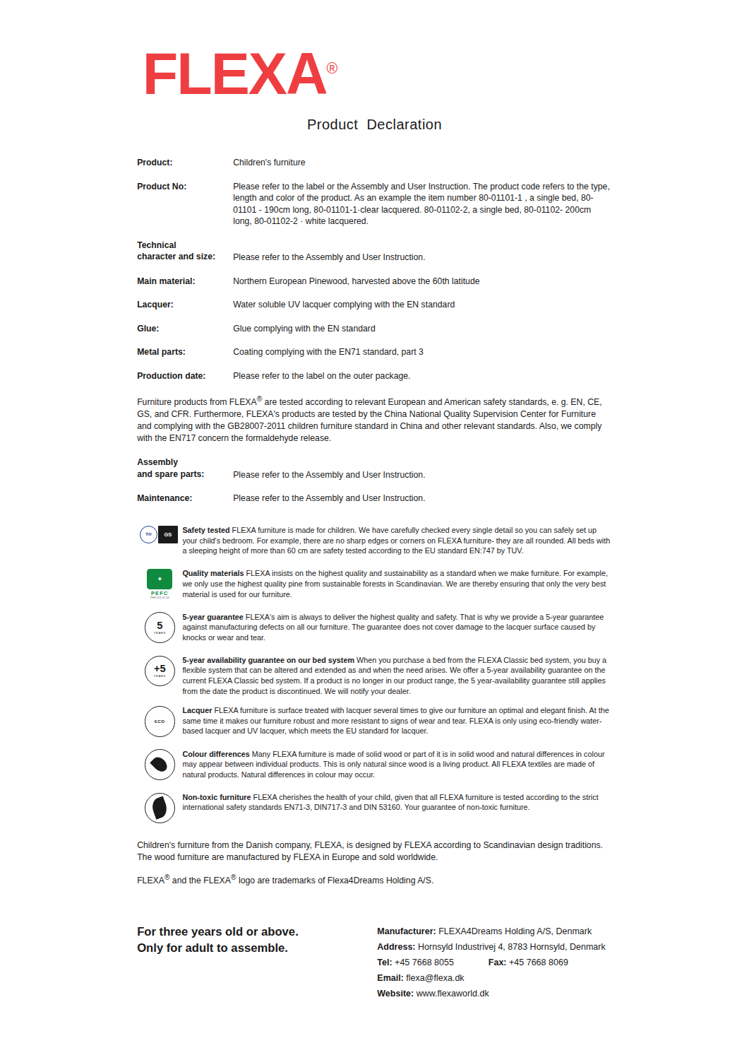FLEXA®
Product Declaration
| Product: | Children's furniture |
| Product No: | Please refer to the label or the Assembly and User Instruction. The product code refers to the type, length and color of the product. As an example the item number 80-01101-1 , a single bed, 80-01101 - 190cm long, 80-01101-1·clear lacquered. 80-01102-2, a single bed, 80-01102- 200cm long, 80-01102-2 · white lacquered. |
| Technical character and size: | Please refer to the Assembly and User Instruction. |
| Main material: | Northern European Pinewood, harvested above the 60th latitude |
| Lacquer: | Water soluble UV lacquer complying with the EN standard |
| Glue: | Glue complying with the EN standard |
| Metal parts: | Coating complying with the EN71 standard, part 3 |
| Production date: | Please refer to the label on the outer package. |
Furniture products from FLEXA® are tested according to relevant European and American safety standards, e. g. EN, CE, GS, and CFR. Furthermore, FLEXA's products are tested by the China National Quality Supervision Center for Furniture and complying with the GB28007-2011 children furniture standard in China and other relevant standards. Also, we comply with the EN717 concern the formaldehyde release.
| Assembly and spare parts: | Please refer to the Assembly and User Instruction. |
| Maintenance: | Please refer to the Assembly and User Instruction. |
TÜV
GS
Safety tested FLEXA furniture is made for children. We have carefully checked every single detail so you can safely set up your child's bedroom. For example, there are no sharp edges or corners on FLEXA furniture- they are all rounded. All beds with a sleeping height of more than 60 cm are safety tested according to the EU standard EN:747 by TUV.
✦
PEFC
PEFC/24-31-34
Quality materials FLEXA insists on the highest quality and sustainability as a standard when we make furniture. For example, we only use the highest quality pine from sustainable forests in Scandinavian. We are thereby ensuring that only the very best material is used for our furniture.
5
YEARS
5-year guarantee FLEXA's aim is always to deliver the highest quality and safety. That is why we provide a 5-year guarantee against manufacturing defects on all our furniture. The guarantee does not cover damage to the lacquer surface caused by knocks or wear and tear.
+5
YEARS
5-year availability guarantee on our bed system When you purchase a bed from the FLEXA Classic bed system, you buy a flexible system that can be altered and extended as and when the need arises. We offer a 5-year availability guarantee on the current FLEXA Classic bed system. If a product is no longer in our product range, the 5 year-availability guarantee still applies from the date the product is discontinued. We will notify your dealer.
ECO
Lacquer FLEXA furniture is surface treated with lacquer several times to give our furniture an optimal and elegant finish. At the same time it makes our furniture robust and more resistant to signs of wear and tear. FLEXA is only using eco-friendly water-based lacquer and UV lacquer, which meets the EU standard for lacquer.
Colour differences Many FLEXA furniture is made of solid wood or part of it is in solid wood and natural differences in colour may appear between individual products. This is only natural since wood is a living product. All FLEXA textiles are made of natural products. Natural differences in colour may occur.
Non-toxic furniture FLEXA cherishes the health of your child, given that all FLEXA furniture is tested according to the strict international safety standards EN71-3, DIN717-3 and DIN 53160. Your guarantee of non-toxic furniture.
Children's furniture from the Danish company, FLEXA, is designed by FLEXA according to Scandinavian design traditions. The wood furniture are manufactured by FLEXA in Europe and sold worldwide.
FLEXA® and the FLEXA® logo are trademarks of Flexa4Dreams Holding A/S.
For three years old or above.
Only for adult to assemble.
Manufacturer: FLEXA4Dreams Holding A/S, Denmark
Address: Hornsyld Industrivej 4, 8783 Hornsyld, Denmark
Tel: +45 7668 8055 Fax: +45 7668 8069
Email: flexa@flexa.dk
Website: www.flexaworld.dk